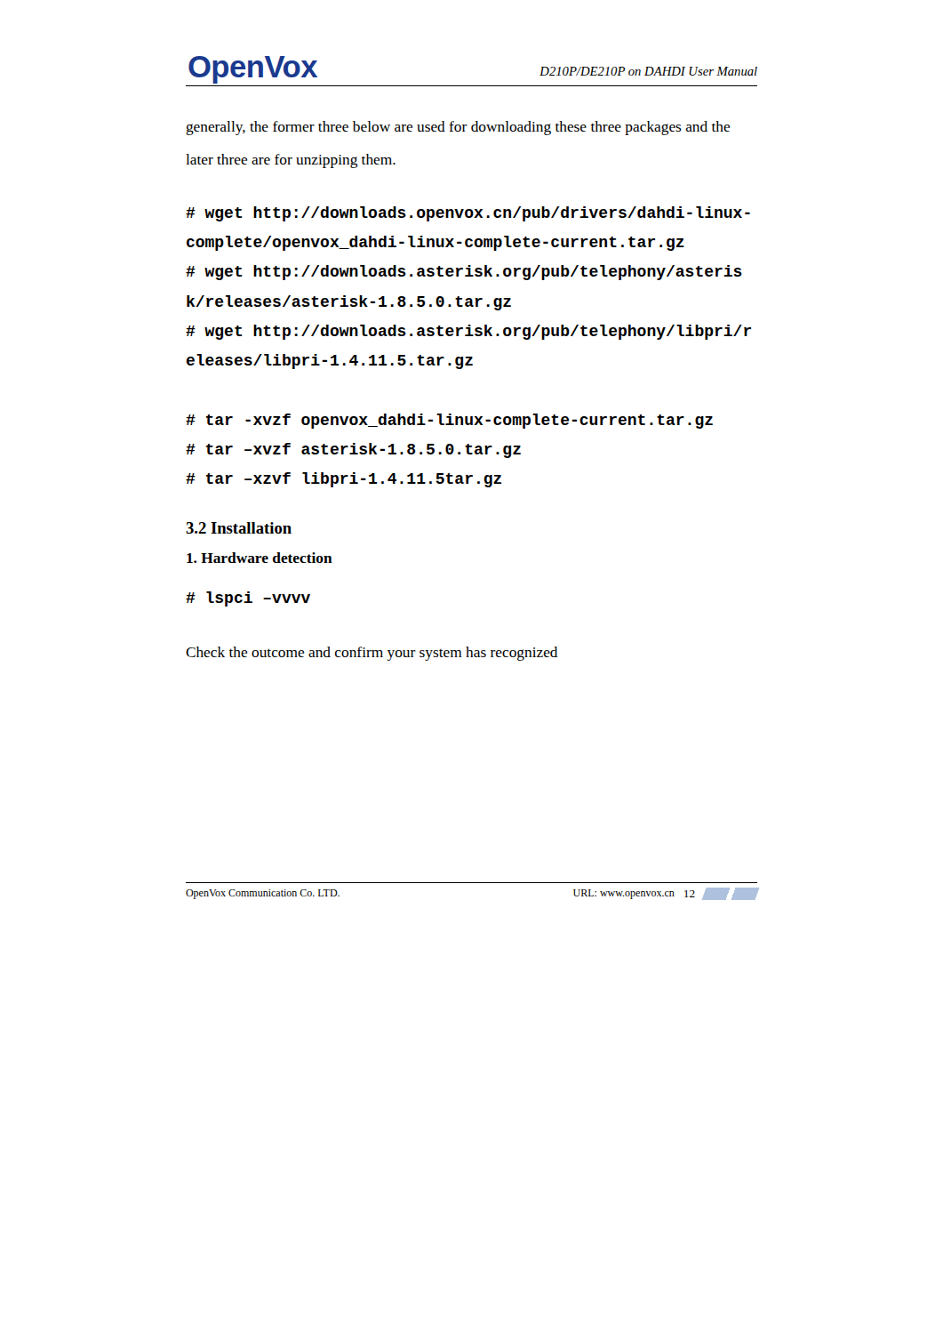Open Vox
D210P/DE210P on DAHDI User Manual
generally, the former three below are used for downloading these three packages and the later three are for unzipping them.
# wget http://downloads.openvox.cn/pub/drivers/dahdi-linux-complete/openvox_dahdi-linux-complete-current.tar.gz
# wget http://downloads.asterisk.org/pub/telephony/asterisk/releases/asterisk-1.8.5.0.tar.gz
# wget http://downloads.asterisk.org/pub/telephony/libpri/releases/libpri-1.4.11.5.tar.gz

# tar -xvzf openvox_dahdi-linux-complete-current.tar.gz
# tar –xvzf asterisk-1.8.5.0.tar.gz
# tar –xzvf libpri-1.4.11.5tar.gz
3.2 Installation
1. Hardware detection
# lspci –vvvv
Check the outcome and confirm your system has recognized
OpenVox Communication Co. LTD.
URL: www.openvox.cn 12